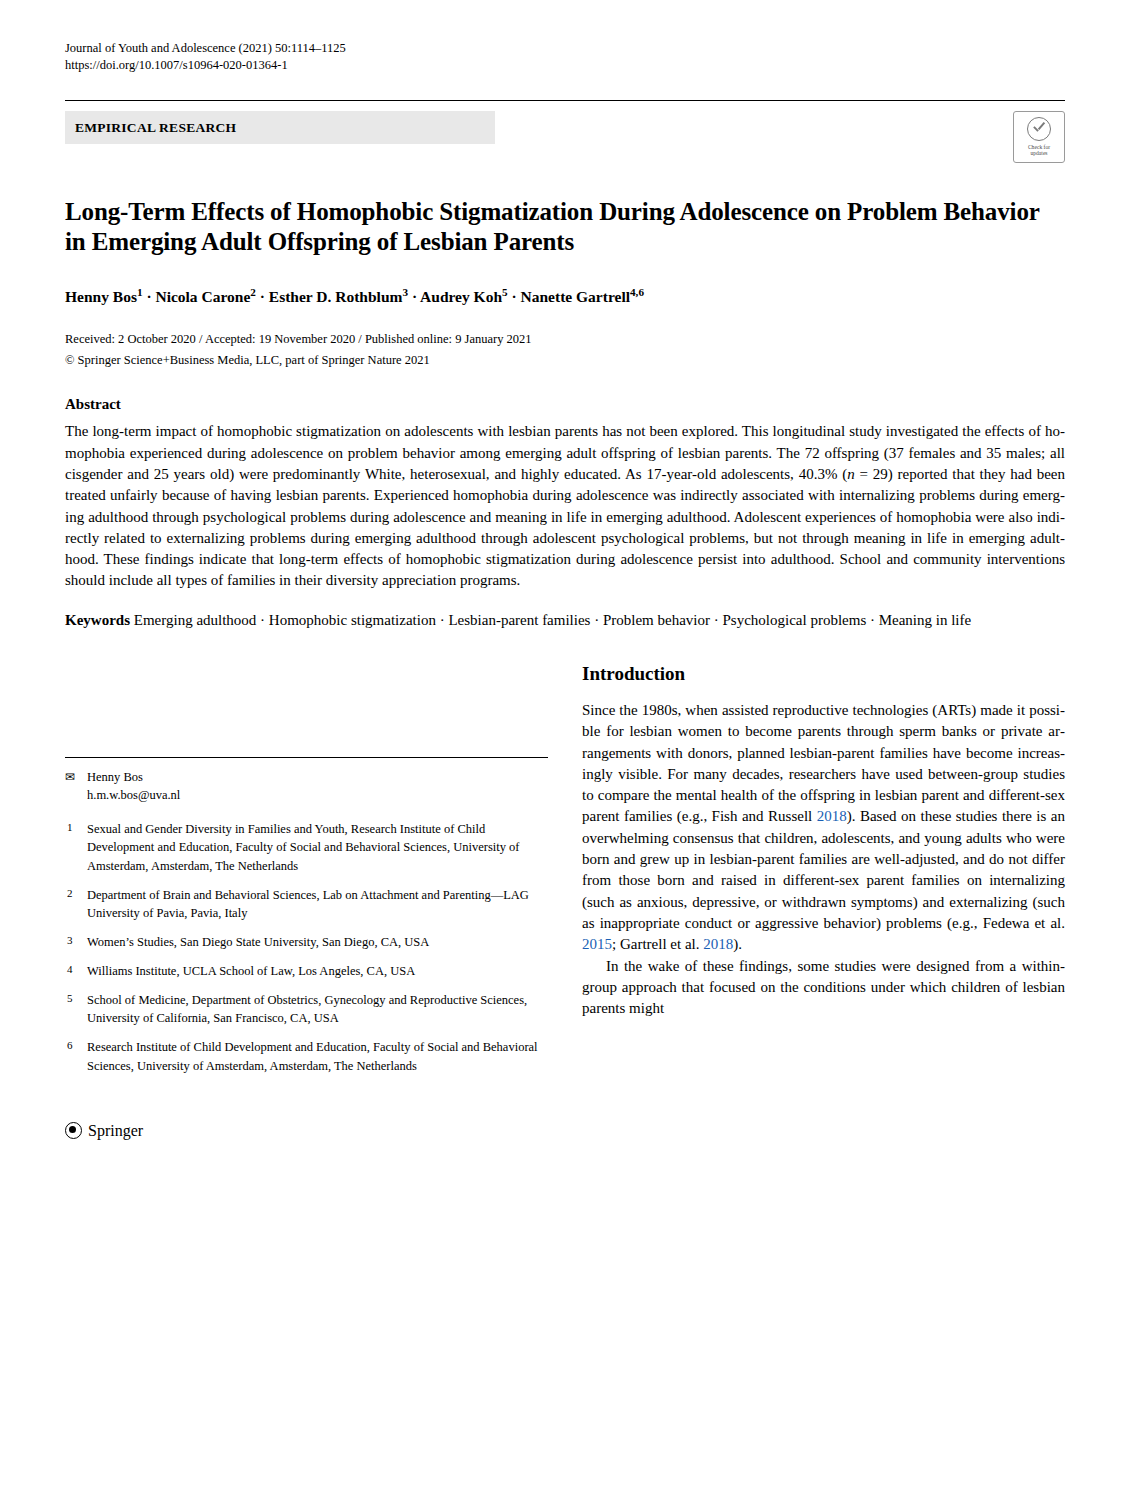Journal of Youth and Adolescence (2021) 50:1114–1125 https://doi.org/10.1007/s10964-020-01364-1
Empirical Research
Check for updates
Long-Term Effects of Homophobic Stigmatization During Adolescence on Problem Behavior in Emerging Adult Offspring of Lesbian Parents
Henny Bos1 · Nicola Carone2 · Esther D. Rothblum3 · Audrey Koh5 · Nanette Gartrell4,6
Received: 2 October 2020 / Accepted: 19 November 2020 / Published online: 9 January 2021
© Springer Science+Business Media, LLC, part of Springer Nature 2021
Abstract
The long-term impact of homophobic stigmatization on adolescents with lesbian parents has not been explored. This longitudinal study investigated the effects of homophobia experienced during adolescence on problem behavior among emerging adult offspring of lesbian parents. The 72 offspring (37 females and 35 males; all cisgender and 25 years old) were predominantly White, heterosexual, and highly educated. As 17-year-old adolescents, 40.3% (n = 29) reported that they had been treated unfairly because of having lesbian parents. Experienced homophobia during adolescence was indirectly associated with internalizing problems during emerging adulthood through psychological problems during adolescence and meaning in life in emerging adulthood. Adolescent experiences of homophobia were also indirectly related to externalizing problems during emerging adulthood through adolescent psychological problems, but not through meaning in life in emerging adulthood. These findings indicate that long-term effects of homophobic stigmatization during adolescence persist into adulthood. School and community interventions should include all types of families in their diversity appreciation programs.
Keywords Emerging adulthood · Homophobic stigmatization · Lesbian-parent families · Problem behavior · Psychological problems · Meaning in life
✉ Henny Bos
h.m.w.bos@uva.nl
Sexual and Gender Diversity in Families and Youth, Research Institute of Child Development and Education, Faculty of Social and Behavioral Sciences, University of Amsterdam, Amsterdam, The Netherlands
Department of Brain and Behavioral Sciences, Lab on Attachment and Parenting—LAG University of Pavia, Pavia, Italy
Women’s Studies, San Diego State University, San Diego, CA, USA
Williams Institute, UCLA School of Law, Los Angeles, CA, USA
School of Medicine, Department of Obstetrics, Gynecology and Reproductive Sciences, University of California, San Francisco, CA, USA
Research Institute of Child Development and Education, Faculty of Social and Behavioral Sciences, University of Amsterdam, Amsterdam, The Netherlands
Introduction
Since the 1980s, when assisted reproductive technologies (ARTs) made it possible for lesbian women to become parents through sperm banks or private arrangements with donors, planned lesbian-parent families have become increasingly visible. For many decades, researchers have used between-group studies to compare the mental health of the offspring in lesbian parent and different-sex parent families (e.g., Fish and Russell 2018). Based on these studies there is an overwhelming consensus that children, adolescents, and young adults who were born and grew up in lesbian-parent families are well-adjusted, and do not differ from those born and raised in different-sex parent families on internalizing (such as anxious, depressive, or withdrawn symptoms) and externalizing (such as inappropriate conduct or aggressive behavior) problems (e.g., Fedewa et al. 2015; Gartrell et al. 2018).
In the wake of these findings, some studies were designed from a within-group approach that focused on the conditions under which children of lesbian parents might
Springer